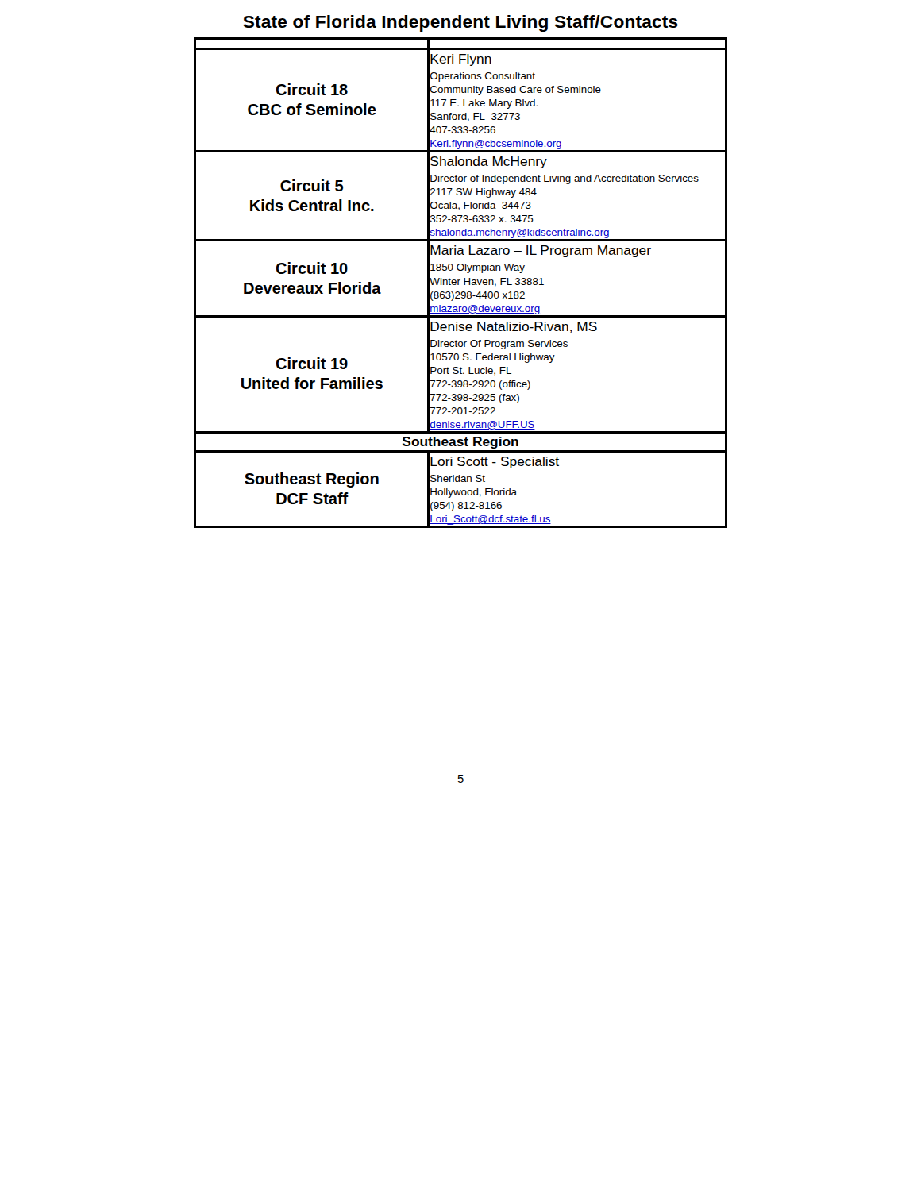State of Florida Independent Living Staff/Contacts
| Circuit 18 CBC of Seminole | Keri Flynn Operations Consultant Community Based Care of Seminole 117 E. Lake Mary Blvd. Sanford, FL 32773 407-333-8256 Keri.flynn@cbcseminole.org |
| Circuit 5 Kids Central Inc. | Shalonda McHenry Director of Independent Living and Accreditation Services 2117 SW Highway 484 Ocala, Florida 34473 352-873-6332 x. 3475 shalonda.mchenry@kidscentralinc.org |
| Circuit 10 Devereaux Florida | Maria Lazaro – IL Program Manager 1850 Olympian Way Winter Haven, FL 33881 (863)298-4400 x182 mlazaro@devereux.org |
| Circuit 19 United for Families | Denise Natalizio-Rivan, MS Director Of Program Services 10570 S. Federal Highway Port St. Lucie, FL 772-398-2920 (office) 772-398-2925 (fax) 772-201-2522 denise.rivan@UFF.US |
| Southeast Region |
| Southeast Region DCF Staff | Lori Scott - Specialist Sheridan St Hollywood, Florida (954) 812-8166 Lori_Scott@dcf.state.fl.us |
5